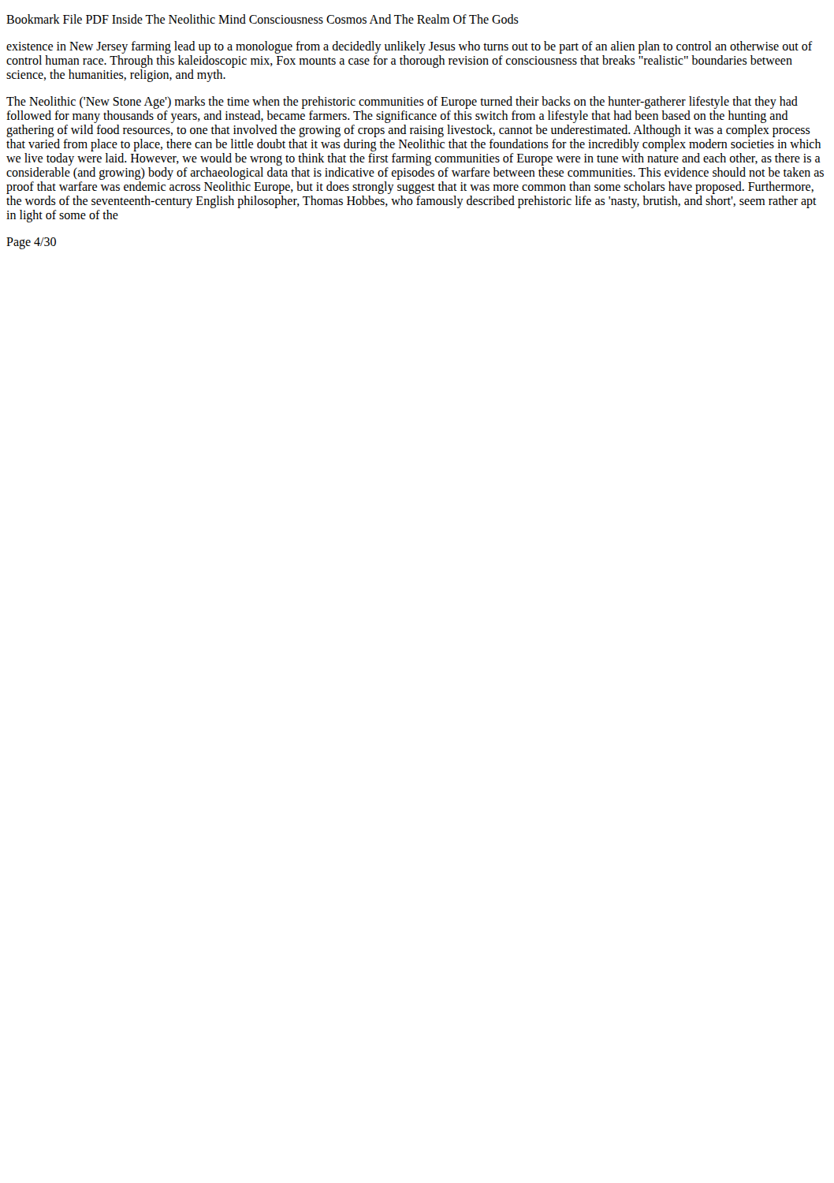Bookmark File PDF Inside The Neolithic Mind Consciousness Cosmos And The Realm Of The Gods
existence in New Jersey farming lead up to a monologue from a decidedly unlikely Jesus who turns out to be part of an alien plan to control an otherwise out of control human race. Through this kaleidoscopic mix, Fox mounts a case for a thorough revision of consciousness that breaks "realistic" boundaries between science, the humanities, religion, and myth.
The Neolithic ('New Stone Age') marks the time when the prehistoric communities of Europe turned their backs on the hunter-gatherer lifestyle that they had followed for many thousands of years, and instead, became farmers. The significance of this switch from a lifestyle that had been based on the hunting and gathering of wild food resources, to one that involved the growing of crops and raising livestock, cannot be underestimated. Although it was a complex process that varied from place to place, there can be little doubt that it was during the Neolithic that the foundations for the incredibly complex modern societies in which we live today were laid. However, we would be wrong to think that the first farming communities of Europe were in tune with nature and each other, as there is a considerable (and growing) body of archaeological data that is indicative of episodes of warfare between these communities. This evidence should not be taken as proof that warfare was endemic across Neolithic Europe, but it does strongly suggest that it was more common than some scholars have proposed. Furthermore, the words of the seventeenth-century English philosopher, Thomas Hobbes, who famously described prehistoric life as 'nasty, brutish, and short', seem rather apt in light of some of the
Page 4/30